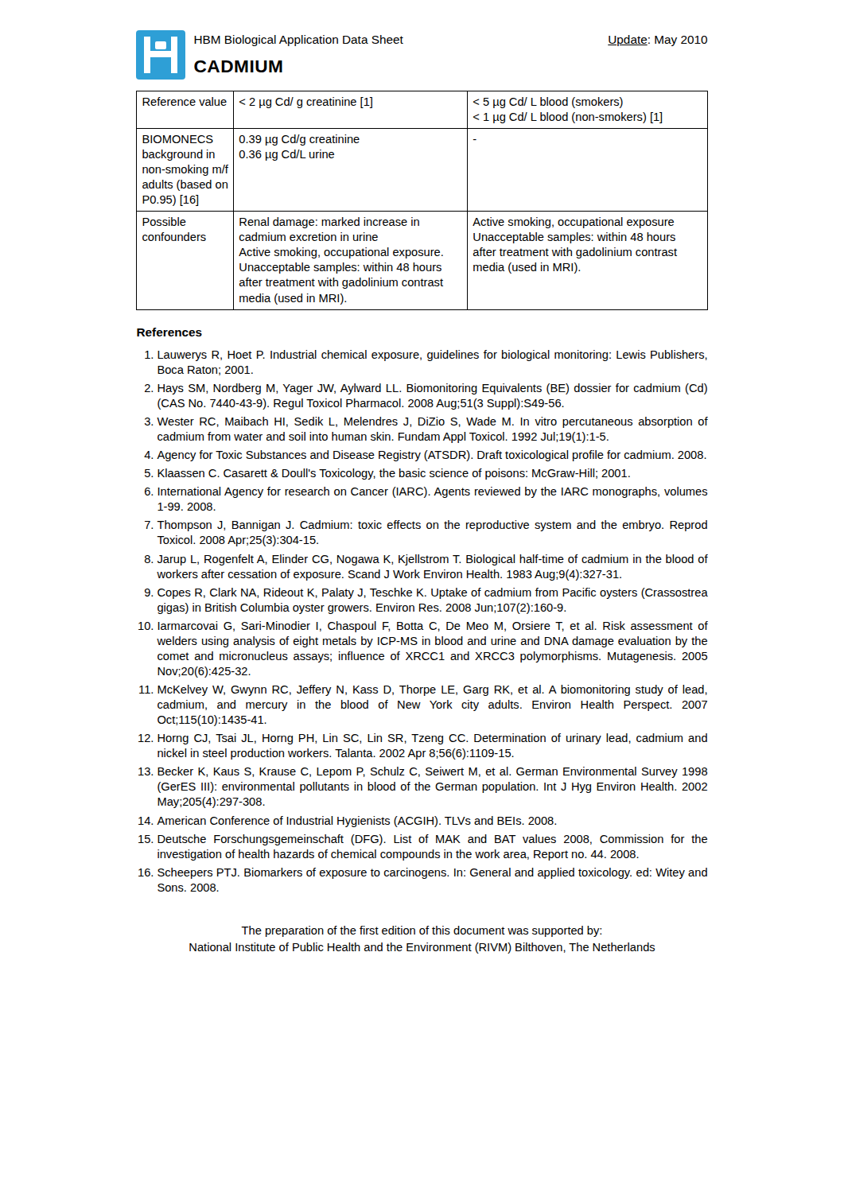HBM Biological Application Data Sheet Update: May 2010
CADMIUM
| Reference value | < 2 µg Cd/ g creatinine [1] | < 5 µg Cd/ L blood (smokers) < 1 µg Cd/ L blood (non-smokers) [1] |
| BIOMONECS background in non-smoking m/f adults (based on P0.95) [16] | 0.39 µg Cd/g creatinine 0.36 µg Cd/L urine | - |
| Possible confounders | Renal damage: marked increase in cadmium excretion in urine Active smoking, occupational exposure. Unacceptable samples: within 48 hours after treatment with gadolinium contrast media (used in MRI). | Active smoking, occupational exposure Unacceptable samples: within 48 hours after treatment with gadolinium contrast media (used in MRI). |
References
Lauwerys R, Hoet P. Industrial chemical exposure, guidelines for biological monitoring: Lewis Publishers, Boca Raton; 2001.
Hays SM, Nordberg M, Yager JW, Aylward LL. Biomonitoring Equivalents (BE) dossier for cadmium (Cd) (CAS No. 7440-43-9). Regul Toxicol Pharmacol. 2008 Aug;51(3 Suppl):S49-56.
Wester RC, Maibach HI, Sedik L, Melendres J, DiZio S, Wade M. In vitro percutaneous absorption of cadmium from water and soil into human skin. Fundam Appl Toxicol. 1992 Jul;19(1):1-5.
Agency for Toxic Substances and Disease Registry (ATSDR). Draft toxicological profile for cadmium. 2008.
Klaassen C. Casarett & Doull's Toxicology, the basic science of poisons: McGraw-Hill; 2001.
International Agency for research on Cancer (IARC). Agents reviewed by the IARC monographs, volumes 1-99. 2008.
Thompson J, Bannigan J. Cadmium: toxic effects on the reproductive system and the embryo. Reprod Toxicol. 2008 Apr;25(3):304-15.
Jarup L, Rogenfelt A, Elinder CG, Nogawa K, Kjellstrom T. Biological half-time of cadmium in the blood of workers after cessation of exposure. Scand J Work Environ Health. 1983 Aug;9(4):327-31.
Copes R, Clark NA, Rideout K, Palaty J, Teschke K. Uptake of cadmium from Pacific oysters (Crassostrea gigas) in British Columbia oyster growers. Environ Res. 2008 Jun;107(2):160-9.
Iarmarcovai G, Sari-Minodier I, Chaspoul F, Botta C, De Meo M, Orsiere T, et al. Risk assessment of welders using analysis of eight metals by ICP-MS in blood and urine and DNA damage evaluation by the comet and micronucleus assays; influence of XRCC1 and XRCC3 polymorphisms. Mutagenesis. 2005 Nov;20(6):425-32.
McKelvey W, Gwynn RC, Jeffery N, Kass D, Thorpe LE, Garg RK, et al. A biomonitoring study of lead, cadmium, and mercury in the blood of New York city adults. Environ Health Perspect. 2007 Oct;115(10):1435-41.
Horng CJ, Tsai JL, Horng PH, Lin SC, Lin SR, Tzeng CC. Determination of urinary lead, cadmium and nickel in steel production workers. Talanta. 2002 Apr 8;56(6):1109-15.
Becker K, Kaus S, Krause C, Lepom P, Schulz C, Seiwert M, et al. German Environmental Survey 1998 (GerES III): environmental pollutants in blood of the German population. Int J Hyg Environ Health. 2002 May;205(4):297-308.
American Conference of Industrial Hygienists (ACGIH). TLVs and BEIs. 2008.
Deutsche Forschungsgemeinschaft (DFG). List of MAK and BAT values 2008, Commission for the investigation of health hazards of chemical compounds in the work area, Report no. 44. 2008.
Scheepers PTJ. Biomarkers of exposure to carcinogens. In: General and applied toxicology. ed: Witey and Sons. 2008.
The preparation of the first edition of this document was supported by:
National Institute of Public Health and the Environment (RIVM) Bilthoven, The Netherlands